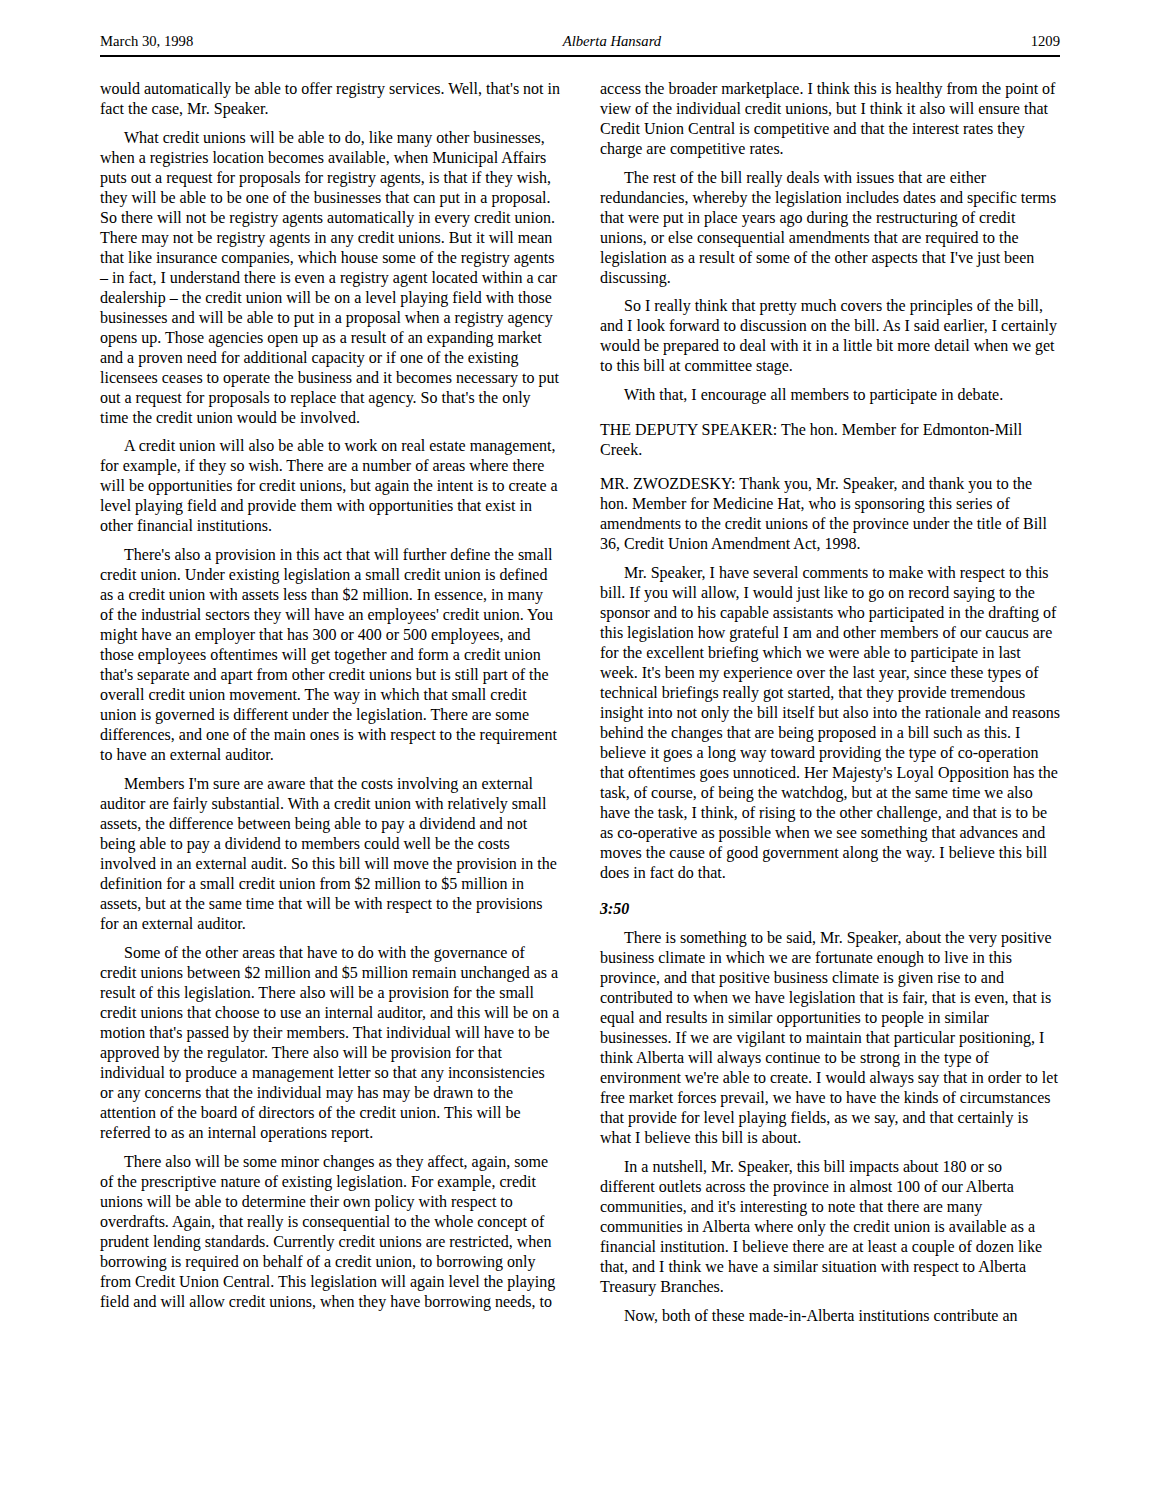March 30, 1998 Alberta Hansard 1209
would automatically be able to offer registry services. Well, that's not in fact the case, Mr. Speaker.
What credit unions will be able to do, like many other businesses, when a registries location becomes available, when Municipal Affairs puts out a request for proposals for registry agents, is that if they wish, they will be able to be one of the businesses that can put in a proposal. So there will not be registry agents automatically in every credit union. There may not be registry agents in any credit unions. But it will mean that like insurance companies, which house some of the registry agents – in fact, I understand there is even a registry agent located within a car dealership – the credit union will be on a level playing field with those businesses and will be able to put in a proposal when a registry agency opens up. Those agencies open up as a result of an expanding market and a proven need for additional capacity or if one of the existing licensees ceases to operate the business and it becomes necessary to put out a request for proposals to replace that agency. So that's the only time the credit union would be involved.
A credit union will also be able to work on real estate management, for example, if they so wish. There are a number of areas where there will be opportunities for credit unions, but again the intent is to create a level playing field and provide them with opportunities that exist in other financial institutions.
There's also a provision in this act that will further define the small credit union. Under existing legislation a small credit union is defined as a credit union with assets less than $2 million. In essence, in many of the industrial sectors they will have an employees' credit union. You might have an employer that has 300 or 400 or 500 employees, and those employees oftentimes will get together and form a credit union that's separate and apart from other credit unions but is still part of the overall credit union movement. The way in which that small credit union is governed is different under the legislation. There are some differences, and one of the main ones is with respect to the requirement to have an external auditor.
Members I'm sure are aware that the costs involving an external auditor are fairly substantial. With a credit union with relatively small assets, the difference between being able to pay a dividend and not being able to pay a dividend to members could well be the costs involved in an external audit. So this bill will move the provision in the definition for a small credit union from $2 million to $5 million in assets, but at the same time that will be with respect to the provisions for an external auditor.
Some of the other areas that have to do with the governance of credit unions between $2 million and $5 million remain unchanged as a result of this legislation. There also will be a provision for the small credit unions that choose to use an internal auditor, and this will be on a motion that's passed by their members. That individual will have to be approved by the regulator. There also will be provision for that individual to produce a management letter so that any inconsistencies or any concerns that the individual may has may be drawn to the attention of the board of directors of the credit union. This will be referred to as an internal operations report.
There also will be some minor changes as they affect, again, some of the prescriptive nature of existing legislation. For example, credit unions will be able to determine their own policy with respect to overdrafts. Again, that really is consequential to the whole concept of prudent lending standards. Currently credit unions are restricted, when borrowing is required on behalf of a credit union, to borrowing only from Credit Union Central. This legislation will again level the playing field and will allow credit unions, when they have borrowing needs, to access the broader marketplace. I think this is healthy from the point of view of the individual credit unions, but I think it also will ensure that Credit Union Central is competitive and that the interest rates they charge are competitive rates.
The rest of the bill really deals with issues that are either redundancies, whereby the legislation includes dates and specific terms that were put in place years ago during the restructuring of credit unions, or else consequential amendments that are required to the legislation as a result of some of the other aspects that I've just been discussing.
So I really think that pretty much covers the principles of the bill, and I look forward to discussion on the bill. As I said earlier, I certainly would be prepared to deal with it in a little bit more detail when we get to this bill at committee stage.
With that, I encourage all members to participate in debate.
THE DEPUTY SPEAKER: The hon. Member for Edmonton-Mill Creek.
MR. ZWOZDESKY: Thank you, Mr. Speaker, and thank you to the hon. Member for Medicine Hat, who is sponsoring this series of amendments to the credit unions of the province under the title of Bill 36, Credit Union Amendment Act, 1998.
Mr. Speaker, I have several comments to make with respect to this bill. If you will allow, I would just like to go on record saying to the sponsor and to his capable assistants who participated in the drafting of this legislation how grateful I am and other members of our caucus are for the excellent briefing which we were able to participate in last week. It's been my experience over the last year, since these types of technical briefings really got started, that they provide tremendous insight into not only the bill itself but also into the rationale and reasons behind the changes that are being proposed in a bill such as this. I believe it goes a long way toward providing the type of co-operation that oftentimes goes unnoticed. Her Majesty's Loyal Opposition has the task, of course, of being the watchdog, but at the same time we also have the task, I think, of rising to the other challenge, and that is to be as co-operative as possible when we see something that advances and moves the cause of good government along the way. I believe this bill does in fact do that.
3:50
There is something to be said, Mr. Speaker, about the very positive business climate in which we are fortunate enough to live in this province, and that positive business climate is given rise to and contributed to when we have legislation that is fair, that is even, that is equal and results in similar opportunities to people in similar businesses. If we are vigilant to maintain that particular positioning, I think Alberta will always continue to be strong in the type of environment we're able to create. I would always say that in order to let free market forces prevail, we have to have the kinds of circumstances that provide for level playing fields, as we say, and that certainly is what I believe this bill is about.
In a nutshell, Mr. Speaker, this bill impacts about 180 or so different outlets across the province in almost 100 of our Alberta communities, and it's interesting to note that there are many communities in Alberta where only the credit union is available as a financial institution. I believe there are at least a couple of dozen like that, and I think we have a similar situation with respect to Alberta Treasury Branches.
Now, both of these made-in-Alberta institutions contribute an